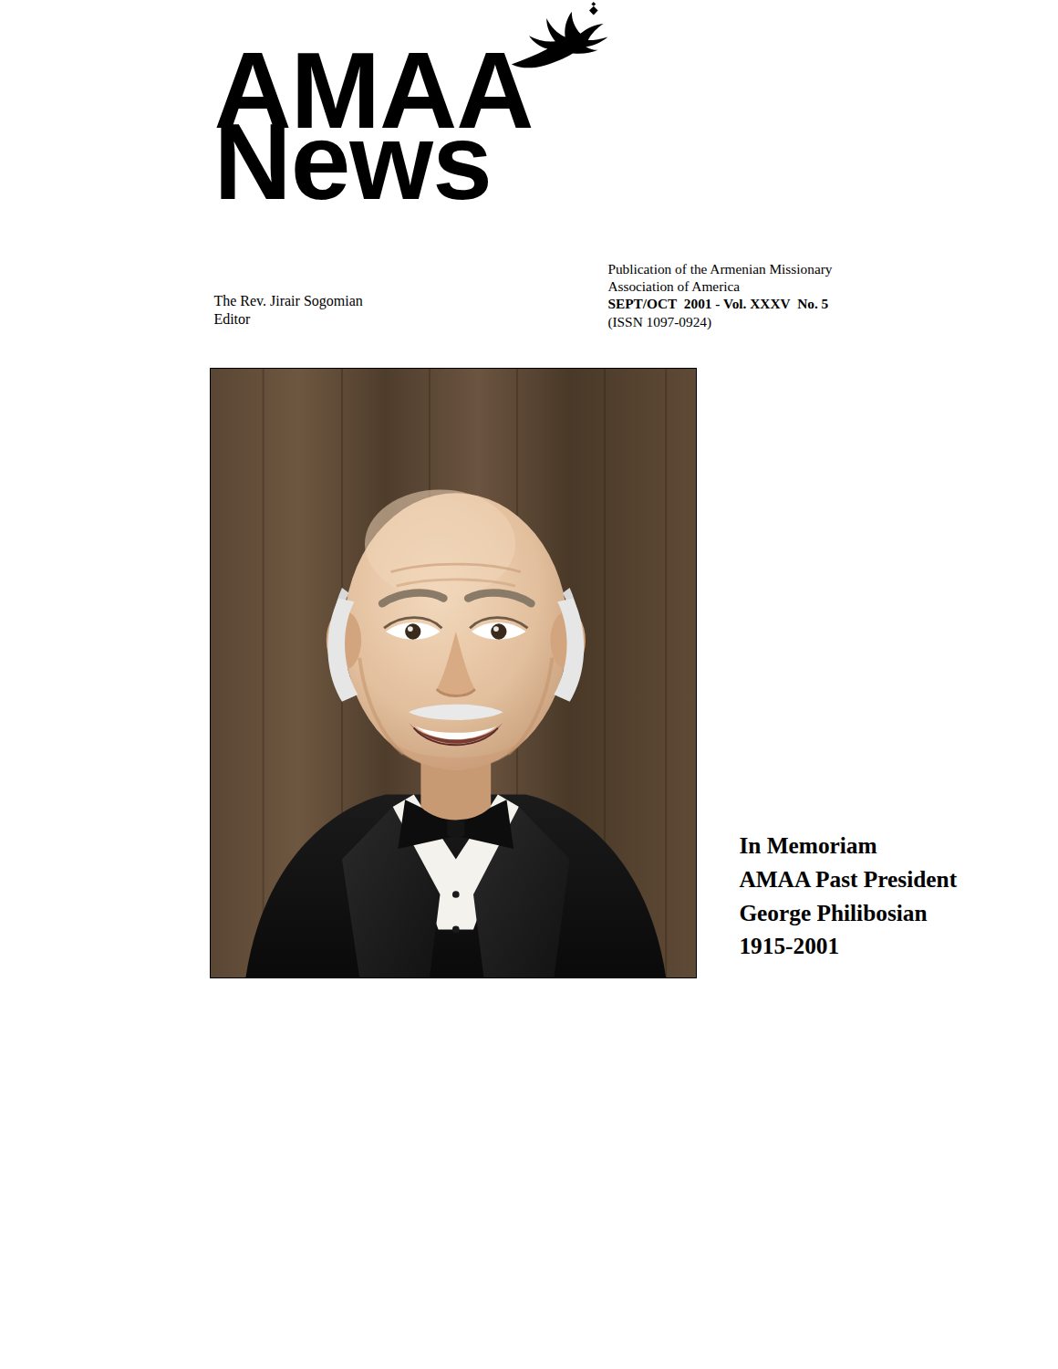AMAA News
Publication of the Armenian Missionary Association of America
SEPT/OCT 2001 - Vol. XXXV No. 5 (ISSN 1097-0924)
The Rev. Jirair Sogomian
Editor
In Memoriam
AMAA Past President
George Philibosian
1915-2001